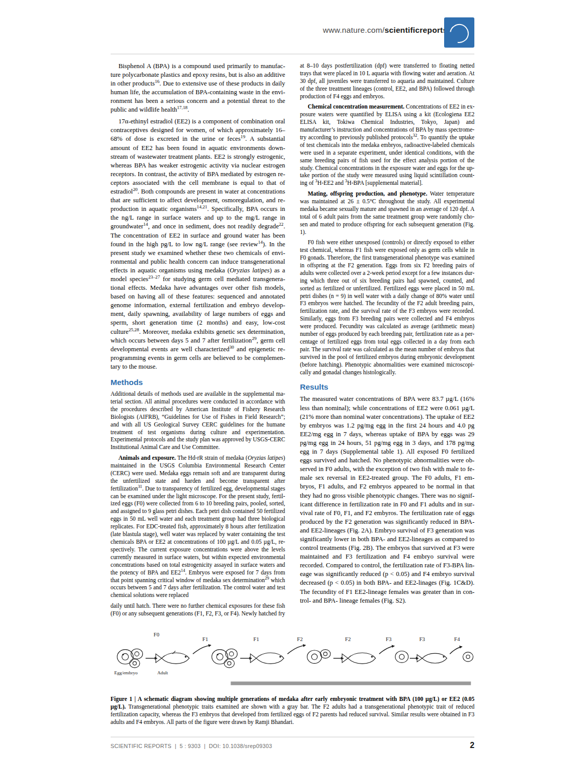www.nature.com/scientificreports
Bisphenol A (BPA) is a compound used primarily to manufacture polycarbonate plastics and epoxy resins, but is also an additive in other products16. Due to extensive use of these products in daily human life, the accumulation of BPA-containing waste in the environment has been a serious concern and a potential threat to the public and wildlife health17,18.
17α-ethinyl estradiol (EE2) is a component of combination oral contraceptives designed for women, of which approximately 16–68% of dose is excreted in the urine or feces19. A substantial amount of EE2 has been found in aquatic environments downstream of wastewater treatment plants. EE2 is strongly estrogenic, whereas BPA has weaker estrogenic activity via nuclear estrogen receptors. In contrast, the activity of BPA mediated by estrogen receptors associated with the cell membrane is equal to that of estradiol20. Both compounds are present in water at concentrations that are sufficient to affect development, osmoregulation, and reproduction in aquatic organisms14,21. Specifically, BPA occurs in the ng/L range in surface waters and up to the mg/L range in groundwater14, and once in sediment, does not readily degrade22. The concentration of EE2 in surface and ground water has been found in the high pg/L to low ng/L range (see review14). In the present study we examined whether these two chemicals of environmental and public health concern can induce transgenerational effects in aquatic organisms using medaka (Oryzias latipes) as a model species23–27 for studying germ cell mediated transgenerational effects. Medaka have advantages over other fish models, based on having all of these features: sequenced and annotated genome information, external fertilization and embryo development, daily spawning, availability of large numbers of eggs and sperm, short generation time (2 months) and easy, low-cost culture25,28. Moreover, medaka exhibits genetic sex determination, which occurs between days 5 and 7 after fertilization29, germ cell developmental events are well characterized30 and epigenetic reprogramming events in germ cells are believed to be complementary to the mouse.
Methods
Additional details of methods used are available in the supplemental material section. All animal procedures were conducted in accordance with the procedures described by American Institute of Fishery Research Biologists (AIFRB), “Guidelines for Use of Fishes in Field Research”; and with all US Geological Survey CERC guidelines for the humane treatment of test organisms during culture and experimentation. Experimental protocols and the study plan was approved by USGS-CERC Institutional Animal Care and Use Committee.
Animals and exposure. The Hd-rR strain of medaka (Oryzias latipes) maintained in the USGS Columbia Environmental Research Center (CERC) were used. Medaka eggs remain soft and are transparent during the unfertilized state and harden and become transparent after fertilization31. Due to transparency of fertilized egg, developmental stages can be examined under the light microscope. For the present study, fertilized eggs (F0) were collected from 6 to 10 breeding pairs, pooled, sorted, and assigned to 9 glass petri dishes. Each petri dish contained 50 fertilized eggs in 50 mL well water and each treatment group had three biological replicates. For EDC-treated fish, approximately 8 hours after fertilization (late blastula stage), well water was replaced by water containing the test chemicals BPA or EE2 at concentrations of 100 µg/L and 0.05 µg/L, respectively. The current exposure concentrations were above the levels currently measured in surface waters, but within expected environmental concentrations based on total estrogenicity assayed in surface waters and the potency of BPA and EE214. Embryos were exposed for 7 days from that point spanning critical window of medaka sex determination29 which occurs between 5 and 7 days after fertilization. The control water and test chemical solutions were replaced
daily until hatch. There were no further chemical exposures for these fish (F0) or any subsequent generations (F1, F2, F3, or F4). Newly hatched fry at 8–10 days postfertilization (dpf) were transferred to floating netted trays that were placed in 10 L aquaria with flowing water and aeration. At 30 dpf, all juveniles were transferred to aquaria and maintained. Culture of the three treatment lineages (control, EE2, and BPA) followed through production of F4 eggs and embryos.
Chemical concentration measurement. Concentrations of EE2 in exposure waters were quantified by ELISA using a kit (Ecologiena EE2 ELISA kit, Tokiwa Chemical Industries, Tokyo, Japan) and manufacturer’s instruction and concentrations of BPA by mass spectrometry according to previously published protocols32. To quantify the uptake of test chemicals into the medaka embryos, radioactive-labeled chemicals were used in a separate experiment, under identical conditions, with the same breeding pairs of fish used for the effect analysis portion of the study. Chemical concentrations in the exposure water and eggs for the uptake portion of the study were measured using liquid scintillation counting of 3H-EE2 and 3H-BPA [supplemental material].
Mating, offspring production, and phenotype. Water temperature was maintained at 26 ± 0.5°C throughout the study. All experimental medaka became sexually mature and spawned in an average of 120 dpf. A total of 6 adult pairs from the same treatment group were randomly chosen and mated to produce offspring for each subsequent generation (Fig. 1).
F0 fish were either unexposed (controls) or directly exposed to either test chemical, whereas F1 fish were exposed only as germ cells while in F0 gonads. Therefore, the first transgenerational phenotype was examined in offspring at the F2 generation. Eggs from six F2 breeding pairs of adults were collected over a 2-week period except for a few instances during which three out of six breeding pairs had spawned, counted, and sorted as fertilized or unfertilized. Fertilized eggs were placed in 50 mL petri dishes (n = 9) in well water with a daily change of 80% water until F3 embryos were hatched. The fecundity of the F2 adult breeding pairs, fertilization rate, and the survival rate of the F3 embryos were recorded. Similarly, eggs from F3 breeding pairs were collected and F4 embryos were produced. Fecundity was calculated as average (arithmetic mean) number of eggs produced by each breeding pair, fertilization rate as a percentage of fertilized eggs from total eggs collected in a day from each pair. The survival rate was calculated as the mean number of embryos that survived in the pool of fertilized embryos during embryonic development (before hatching). Phenotypic abnormalities were examined microscopically and gonadal changes histologically.
Results
The measured water concentrations of BPA were 83.7 µg/L (16% less than nominal); while concentrations of EE2 were 0.061 µg/L (21% more than nominal water concentrations). The uptake of EE2 by embryos was 1.2 pg/mg egg in the first 24 hours and 4.0 pg EE2/mg egg in 7 days, whereas uptake of BPA by eggs was 29 pg/mg egg in 24 hours, 51 pg/mg egg in 3 days, and 178 pg/mg egg in 7 days (Supplemental table 1). All exposed F0 fertilized eggs survived and hatched. No phenotypic abnormalities were observed in F0 adults, with the exception of two fish with male to female sex reversal in EE2-treated group. The F0 adults, F1 embryos, F1 adults, and F2 embryos appeared to be normal in that they had no gross visible phenotypic changes. There was no significant difference in fertilization rate in F0 and F1 adults and in survival rate of F0, F1, and F2 embyros. The fertilization rate of eggs produced by the F2 generation was significantly reduced in BPA- and EE2-lineages (Fig. 2A). Embryo survival of F3 generation was significantly lower in both BPA- and EE2-lineages as compared to control treatments (Fig. 2B). The embryos that survived at F3 were maintained and F3 fertilization and F4 embryo survival were recorded. Compared to control, the fertilization rate of F3-BPA lineage was significantly reduced (p < 0.05) and F4 embryo survival decreased (p < 0.05) in both BPA- and EE2-linages (Fig. 1C&D). The fecundity of F1 EE2-lineage females was greater than in control- and BPA- lineage females (Fig. S2).
F0 F1 F1 F2 F2 F3 F3 F4 Egg/embryo Adult
Figure 1 | A schematic diagram showing multiple generations of medaka after early embryonic treatment with BPA (100 µg/L) or EE2 (0.05 µg/L). Transgenerational phenotypic traits examined are shown with a gray bar. The F2 adults had a transgenerational phenotypic trait of reduced fertilization capacity, whereas the F3 embryos that developed from fertilized eggs of F2 parents had reduced survival. Similar results were obtained in F3 adults and F4 embryos. All parts of the figure were drawn by Ramji Bhandari.
SCIENTIFIC REPORTS | 5 : 9303 | DOI: 10.1038/srep09303
2